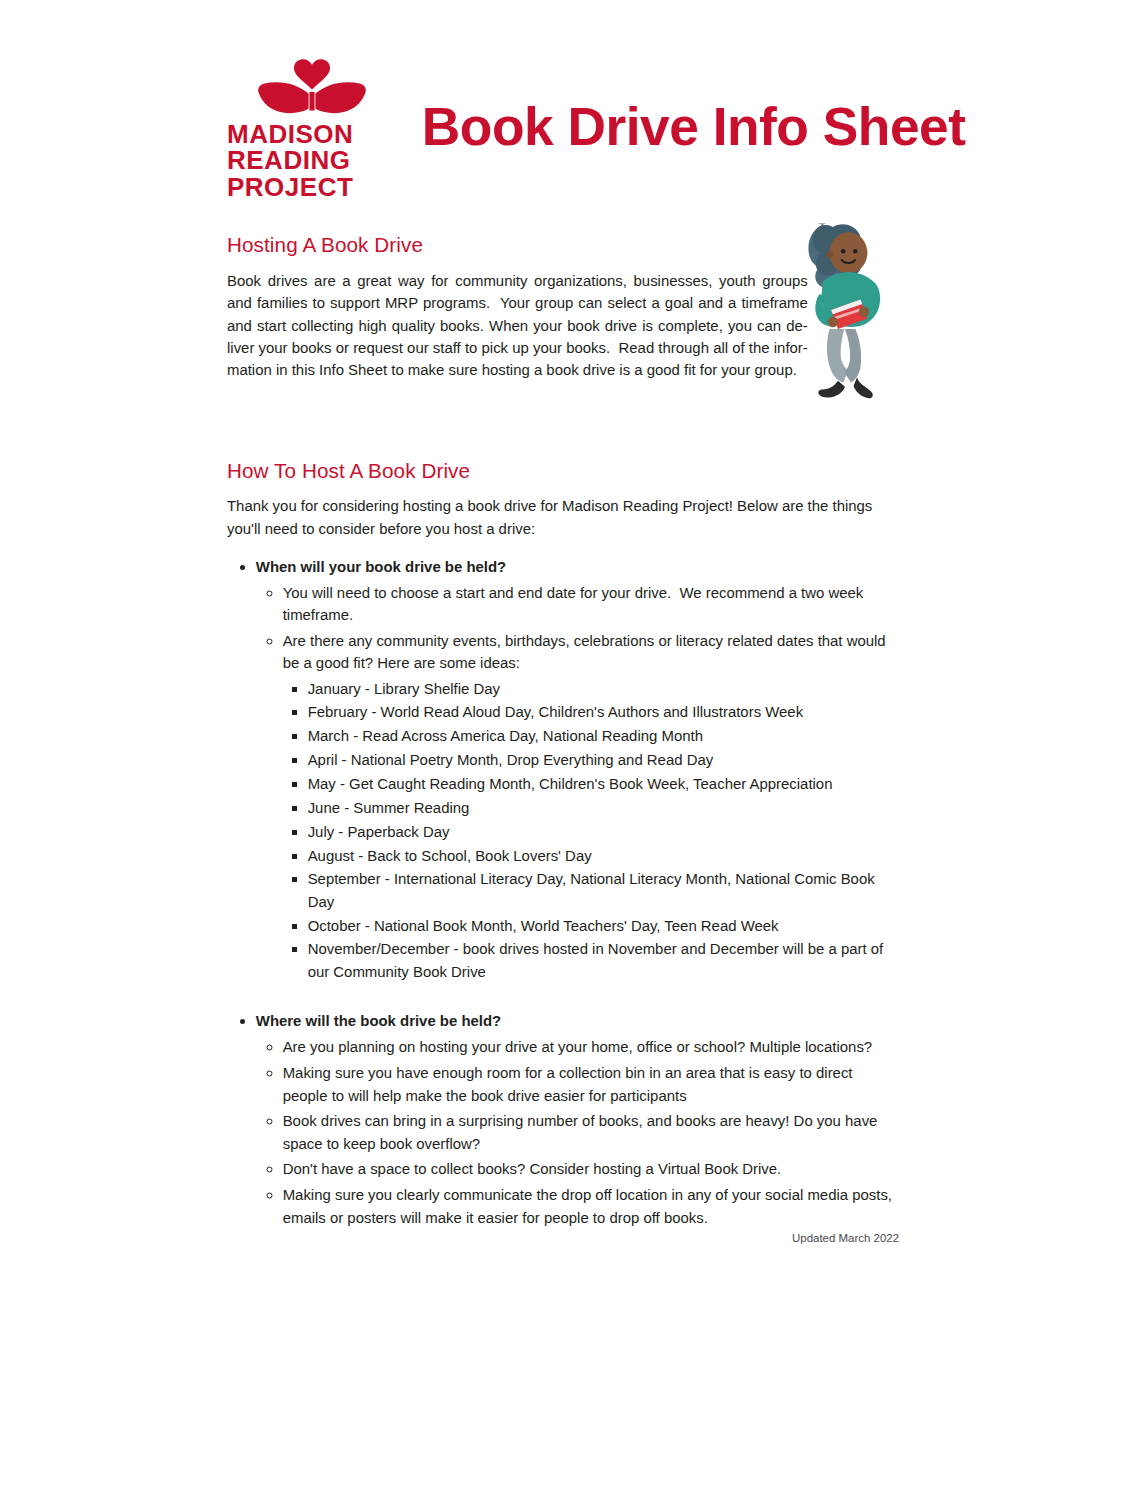Madison
Reading
Project
Book Drive Info Sheet
Hosting A Book Drive
Book drives are a great way for community organizations, businesses, youth groups and families to support MRP programs. Your group can select a goal and a timeframe and start collecting high quality books. When your book drive is complete, you can deliver your books or request our staff to pick up your books. Read through all of the information in this Info Sheet to make sure hosting a book drive is a good fit for your group.
How To Host A Book Drive
Thank you for considering hosting a book drive for Madison Reading Project! Below are the things you'll need to consider before you host a drive:
When will your book drive be held?
You will need to choose a start and end date for your drive. We recommend a two week timeframe.
Are there any community events, birthdays, celebrations or literacy related dates that would be a good fit? Here are some ideas:
January - Library Shelfie Day
February - World Read Aloud Day, Children's Authors and Illustrators Week
March - Read Across America Day, National Reading Month
April - National Poetry Month, Drop Everything and Read Day
May - Get Caught Reading Month, Children's Book Week, Teacher Appreciation
June - Summer Reading
July - Paperback Day
August - Back to School, Book Lovers' Day
September - International Literacy Day, National Literacy Month, National Comic Book Day
October - National Book Month, World Teachers' Day, Teen Read Week
November/December - book drives hosted in November and December will be a part of our Community Book Drive
Where will the book drive be held?
Are you planning on hosting your drive at your home, office or school? Multiple locations?
Making sure you have enough room for a collection bin in an area that is easy to direct people to will help make the book drive easier for participants
Book drives can bring in a surprising number of books, and books are heavy! Do you have space to keep book overflow?
Don't have a space to collect books? Consider hosting a Virtual Book Drive.
Making sure you clearly communicate the drop off location in any of your social media posts, emails or posters will make it easier for people to drop off books.
Updated March 2022